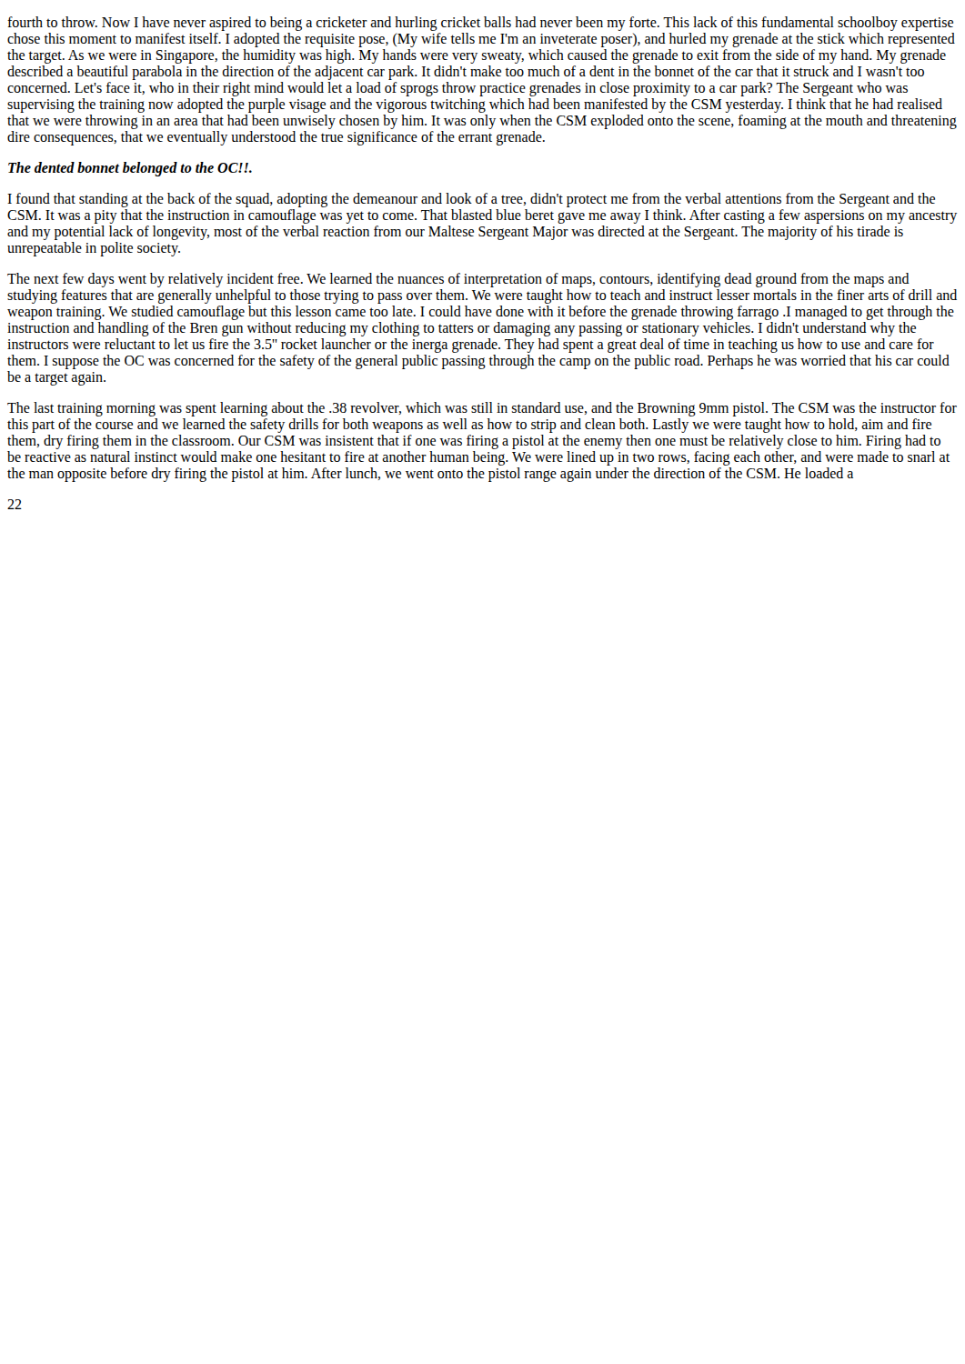fourth to throw. Now I have never aspired to being a cricketer and hurling cricket balls had never been my forte. This lack of this fundamental schoolboy expertise chose this moment to manifest itself. I adopted the requisite pose, (My wife tells me I'm an inveterate poser), and hurled my grenade at the stick which represented the target. As we were in Singapore, the humidity was high. My hands were very sweaty, which caused the grenade to exit from the side of my hand. My grenade described a beautiful parabola in the direction of the adjacent car park. It didn't make too much of a dent in the bonnet of the car that it struck and I wasn't too concerned. Let's face it, who in their right mind would let a load of sprogs throw practice grenades in close proximity to a car park? The Sergeant who was supervising the training now adopted the purple visage and the vigorous twitching which had been manifested by the CSM yesterday. I think that he had realised that we were throwing in an area that had been unwisely chosen by him. It was only when the CSM exploded onto the scene, foaming at the mouth and threatening dire consequences, that we eventually understood the true significance of the errant grenade.
The dented bonnet belonged to the OC!!.
I found that standing at the back of the squad, adopting the demeanour and look of a tree, didn't protect me from the verbal attentions from the Sergeant and the CSM. It was a pity that the instruction in camouflage was yet to come. That blasted blue beret gave me away I think. After casting a few aspersions on my ancestry and my potential lack of longevity, most of the verbal reaction from our Maltese Sergeant Major was directed at the Sergeant. The majority of his tirade is unrepeatable in polite society.
The next few days went by relatively incident free. We learned the nuances of interpretation of maps, contours, identifying dead ground from the maps and studying features that are generally unhelpful to those trying to pass over them. We were taught how to teach and instruct lesser mortals in the finer arts of drill and weapon training. We studied camouflage but this lesson came too late. I could have done with it before the grenade throwing farrago .I managed to get through the instruction and handling of the Bren gun without reducing my clothing to tatters or damaging any passing or stationary vehicles. I didn't understand why the instructors were reluctant to let us fire the 3.5'' rocket launcher or the inerga grenade. They had spent a great deal of time in teaching us how to use and care for them. I suppose the OC was concerned for the safety of the general public passing through the camp on the public road. Perhaps he was worried that his car could be a target again.
The last training morning was spent learning about the .38 revolver, which was still in standard use, and the Browning 9mm pistol. The CSM was the instructor for this part of the course and we learned the safety drills for both weapons as well as how to strip and clean both. Lastly we were taught how to hold, aim and fire them, dry firing them in the classroom. Our CSM was insistent that if one was firing a pistol at the enemy then one must be relatively close to him. Firing had to be reactive as natural instinct would make one hesitant to fire at another human being. We were lined up in two rows, facing each other, and were made to snarl at the man opposite before dry firing the pistol at him. After lunch, we went onto the pistol range again under the direction of the CSM. He loaded a
22